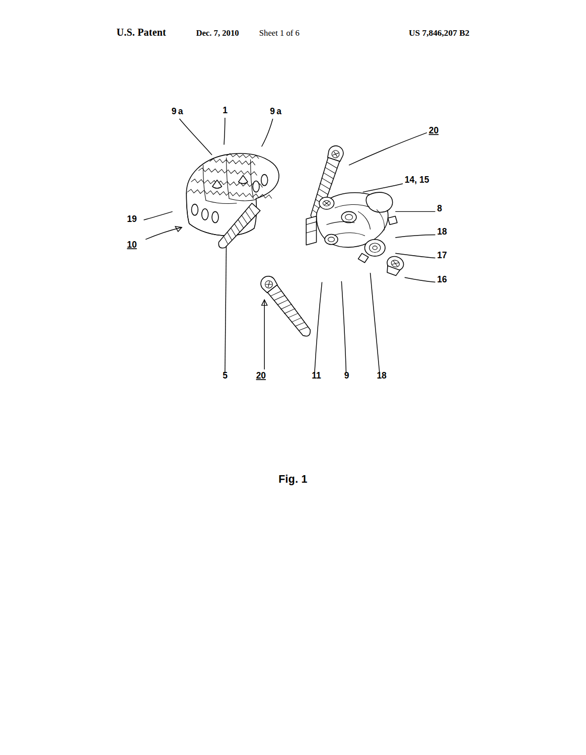U.S. Patent Dec. 7, 2010 Sheet 1 of 6 US 7,846,207 B2
9 a 1 9 a 20 14, 15 8 18 17 16 19 10 5 20 11 9 18
Fig. 1